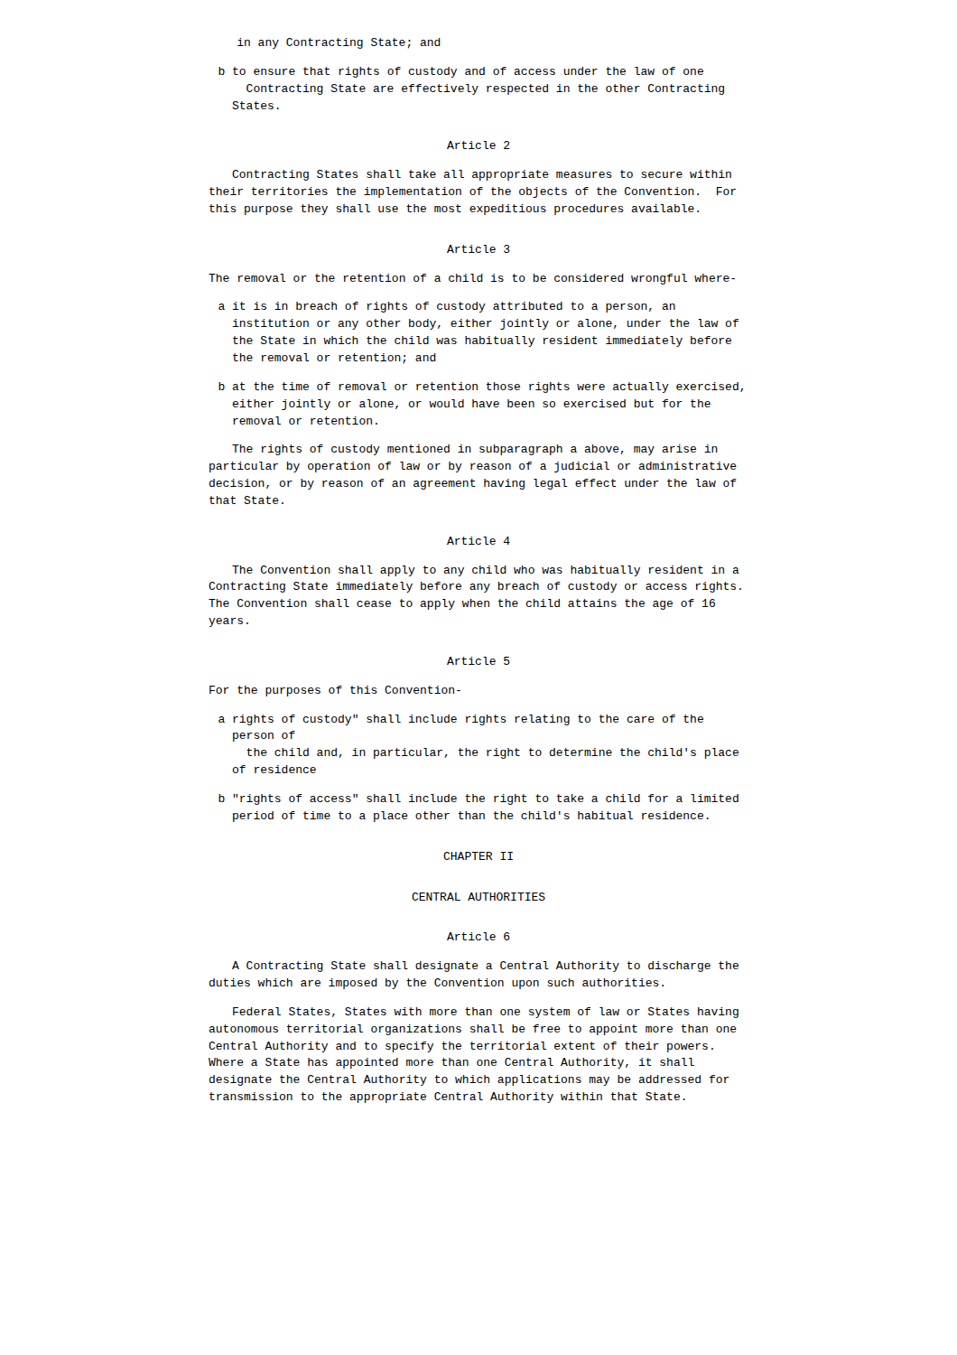in any Contracting State; and
b to ensure that rights of custody and of access under the law of one
Contracting State are effectively respected in the other Contracting States.
Article 2
Contracting States shall take all appropriate measures to secure within their territories the implementation of the objects of the Convention. For this purpose they shall use the most expeditious procedures available.
Article 3
The removal or the retention of a child is to be considered wrongful where-
a it is in breach of rights of custody attributed to a person, an institution or any other body, either jointly or alone, under the law of the State in which the child was habitually resident immediately before the removal or retention; and
b at the time of removal or retention those rights were actually exercised, either jointly or alone, or would have been so exercised but for the removal or retention.
The rights of custody mentioned in subparagraph a above, may arise in particular by operation of law or by reason of a judicial or administrative decision, or by reason of an agreement having legal effect under the law of that State.
Article 4
The Convention shall apply to any child who was habitually resident in a Contracting State immediately before any breach of custody or access rights. The Convention shall cease to apply when the child attains the age of 16 years.
Article 5
For the purposes of this Convention-
a rights of custody" shall include rights relating to the care of the person of
the child and, in particular, the right to determine the child's place of residence
b "rights of access" shall include the right to take a child for a limited period of time to a place other than the child's habitual residence.
CHAPTER II
CENTRAL AUTHORITIES
Article 6
A Contracting State shall designate a Central Authority to discharge the duties which are imposed by the Convention upon such authorities.
Federal States, States with more than one system of law or States having autonomous territorial organizations shall be free to appoint more than one Central Authority and to specify the territorial extent of their powers. Where a State has appointed more than one Central Authority, it shall designate the Central Authority to which applications may be addressed for transmission to the appropriate Central Authority within that State.